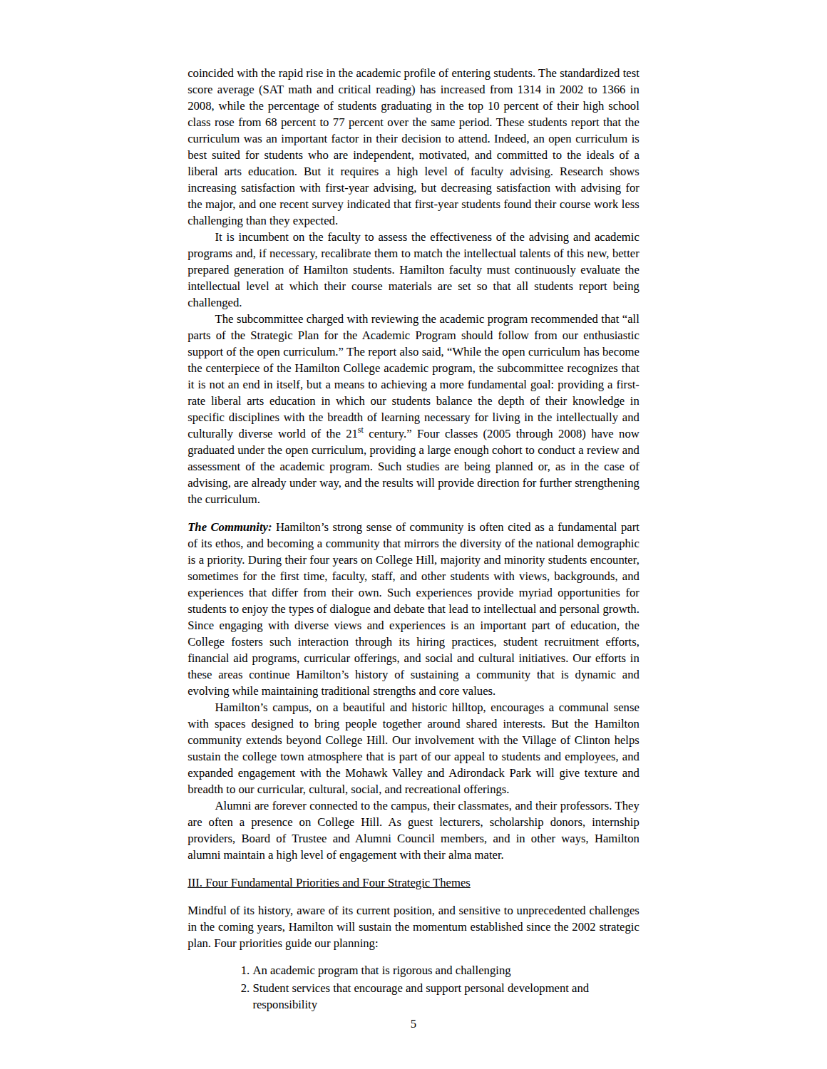coincided with the rapid rise in the academic profile of entering students. The standardized test score average (SAT math and critical reading) has increased from 1314 in 2002 to 1366 in 2008, while the percentage of students graduating in the top 10 percent of their high school class rose from 68 percent to 77 percent over the same period. These students report that the curriculum was an important factor in their decision to attend. Indeed, an open curriculum is best suited for students who are independent, motivated, and committed to the ideals of a liberal arts education. But it requires a high level of faculty advising. Research shows increasing satisfaction with first-year advising, but decreasing satisfaction with advising for the major, and one recent survey indicated that first-year students found their course work less challenging than they expected.
It is incumbent on the faculty to assess the effectiveness of the advising and academic programs and, if necessary, recalibrate them to match the intellectual talents of this new, better prepared generation of Hamilton students. Hamilton faculty must continuously evaluate the intellectual level at which their course materials are set so that all students report being challenged.
The subcommittee charged with reviewing the academic program recommended that “all parts of the Strategic Plan for the Academic Program should follow from our enthusiastic support of the open curriculum.” The report also said, “While the open curriculum has become the centerpiece of the Hamilton College academic program, the subcommittee recognizes that it is not an end in itself, but a means to achieving a more fundamental goal: providing a first-rate liberal arts education in which our students balance the depth of their knowledge in specific disciplines with the breadth of learning necessary for living in the intellectually and culturally diverse world of the 21st century.” Four classes (2005 through 2008) have now graduated under the open curriculum, providing a large enough cohort to conduct a review and assessment of the academic program. Such studies are being planned or, as in the case of advising, are already under way, and the results will provide direction for further strengthening the curriculum.
The Community: Hamilton’s strong sense of community is often cited as a fundamental part of its ethos, and becoming a community that mirrors the diversity of the national demographic is a priority. During their four years on College Hill, majority and minority students encounter, sometimes for the first time, faculty, staff, and other students with views, backgrounds, and experiences that differ from their own. Such experiences provide myriad opportunities for students to enjoy the types of dialogue and debate that lead to intellectual and personal growth. Since engaging with diverse views and experiences is an important part of education, the College fosters such interaction through its hiring practices, student recruitment efforts, financial aid programs, curricular offerings, and social and cultural initiatives. Our efforts in these areas continue Hamilton’s history of sustaining a community that is dynamic and evolving while maintaining traditional strengths and core values.
Hamilton’s campus, on a beautiful and historic hilltop, encourages a communal sense with spaces designed to bring people together around shared interests. But the Hamilton community extends beyond College Hill. Our involvement with the Village of Clinton helps sustain the college town atmosphere that is part of our appeal to students and employees, and expanded engagement with the Mohawk Valley and Adirondack Park will give texture and breadth to our curricular, cultural, social, and recreational offerings.
Alumni are forever connected to the campus, their classmates, and their professors. They are often a presence on College Hill. As guest lecturers, scholarship donors, internship providers, Board of Trustee and Alumni Council members, and in other ways, Hamilton alumni maintain a high level of engagement with their alma mater.
III. Four Fundamental Priorities and Four Strategic Themes
Mindful of its history, aware of its current position, and sensitive to unprecedented challenges in the coming years, Hamilton will sustain the momentum established since the 2002 strategic plan. Four priorities guide our planning:
An academic program that is rigorous and challenging
Student services that encourage and support personal development and responsibility
5